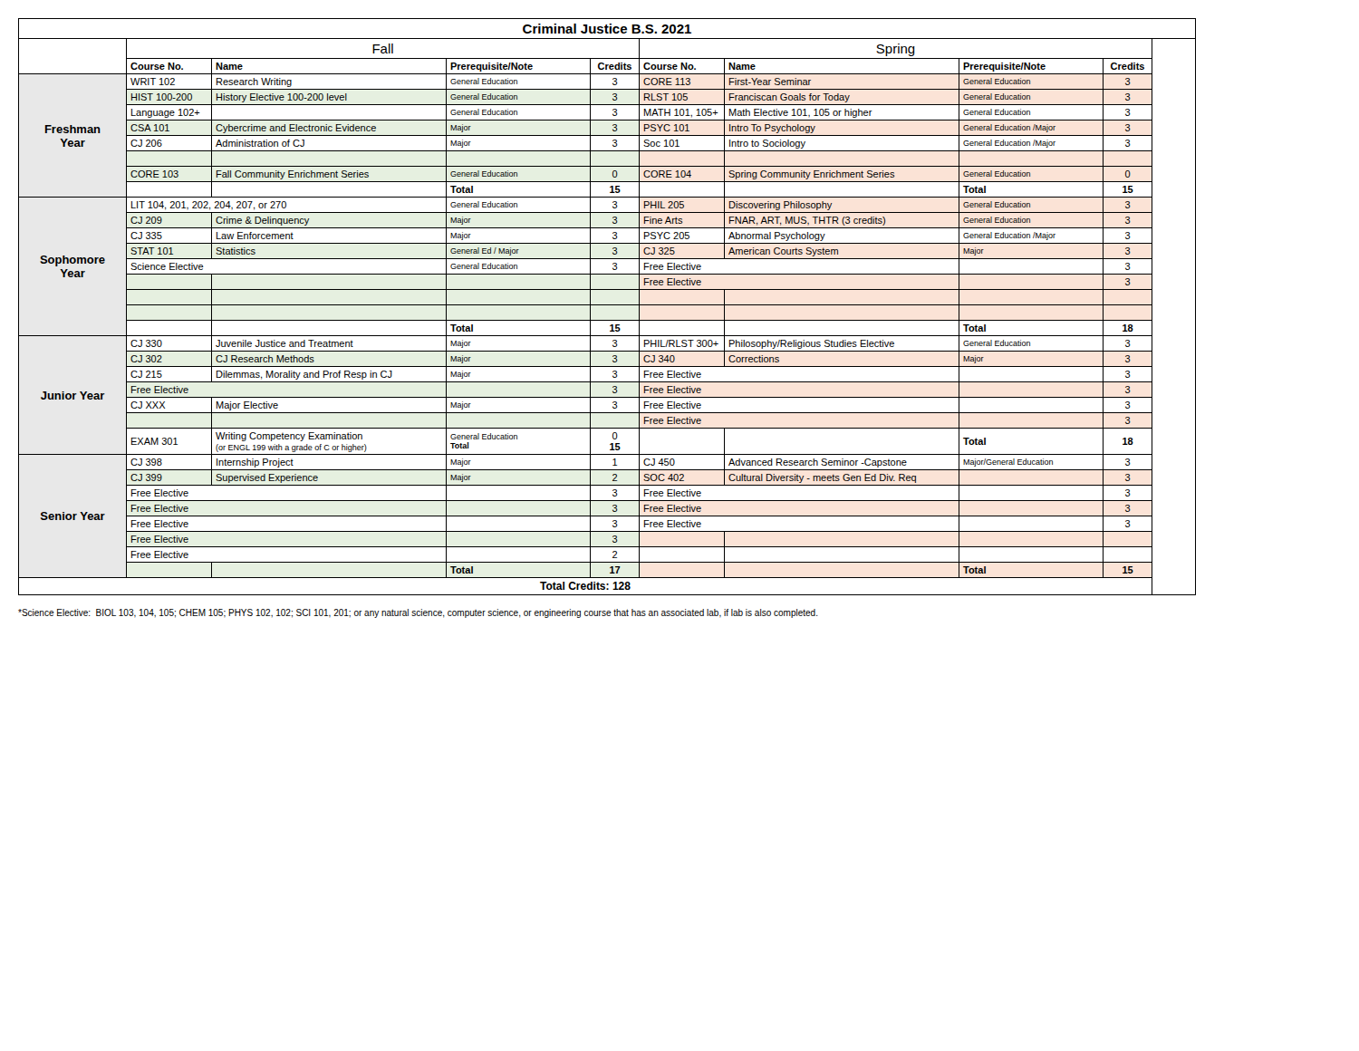| Criminal Justice B.S. 2021 |
| | Fall | Spring | |
| Course No. | Name | Prerequisite/Note | Credits | Course No. | Name | Prerequisite/Note | Credits | |
| Freshman Year | WRIT 102 | Research Writing | General Education | 3 | CORE 113 | First-Year Seminar | General Education | 3 | |
| HIST 100-200 | History Elective 100-200 level | General Education | 3 | RLST 105 | Franciscan Goals for Today | General Education | 3 | |
| Language 102+ | | General Education | 3 | MATH 101, 105+ | Math Elective 101, 105 or higher | General Education | 3 | |
| CSA 101 | Cybercrime and Electronic Evidence | Major | 3 | PSYC 101 | Intro To Psychology | General Education /Major | 3 | |
| CJ 206 | Administration of CJ | Major | 3 | Soc 101 | Intro to Sociology | General Education /Major | 3 | |
| CORE 103 | Fall Community Enrichment Series | General Education | 0 | CORE 104 | Spring Community Enrichment Series | General Education | 0 | |
| | | Total | 15 | | | Total | 15 | |
| Sophomore Year | LIT 104, 201, 202, 204, 207, or 270 | General Education | 3 | PHIL 205 | Discovering Philosophy | General Education | 3 | |
| CJ 209 | Crime & Delinquency | Major | 3 | Fine Arts | FNAR, ART, MUS, THTR (3 credits) | General Education | 3 | |
| CJ 335 | Law Enforcement | Major | 3 | PSYC 205 | Abnormal Psychology | General Education /Major | 3 | |
| STAT 101 | Statistics | General Ed / Major | 3 | CJ 325 | American Courts System | Major | 3 | |
| Science Elective | General Education | 3 | Free Elective | | 3 | |
| | | | | Free Elective | | 3 | |
| | | Total | 15 | | | Total | 18 | |
| Junior Year | CJ 330 | Juvenile Justice and Treatment | Major | 3 | PHIL/RLST 300+ | Philosophy/Religious Studies Elective | General Education | 3 | |
| CJ 302 | CJ Research Methods | Major | 3 | CJ 340 | Corrections | Major | 3 | |
| CJ 215 | Dilemmas, Morality and Prof Resp in CJ | Major | 3 | Free Elective | | 3 | |
| Free Elective | | 3 | Free Elective | | 3 | |
| CJ XXX | Major Elective | Major | 3 | Free Elective | | 3 | |
| | | | | Free Elective | | 3 | |
| EXAM 301 | Writing Competency Examination (or ENGL 199 with a grade of C or higher) | General Education Total | 0 15 | | | Total | 18 | |
| Senior Year | CJ 398 | Internship Project | Major | 1 | CJ 450 | Advanced Research Seminor -Capstone | Major/General Education | 3 | |
| CJ 399 | Supervised Experience | Major | 2 | SOC 402 | Cultural Diversity - meets Gen Ed Div. Req | | 3 | |
| Free Elective | | 3 | Free Elective | | 3 | |
| Free Elective | | 3 | Free Elective | | 3 | |
| Free Elective | | 3 | Free Elective | | 3 | |
| Free Elective | | 3 | | | | | |
| Free Elective | | 2 | | | | | |
| | | Total | 17 | | | Total | 15 | |
| Total Credits: 128 |
*Science Elective: BIOL 103, 104, 105; CHEM 105; PHYS 102, 102; SCI 101, 201; or any natural science, computer science, or engineering course that has an associated lab, if lab is also completed.